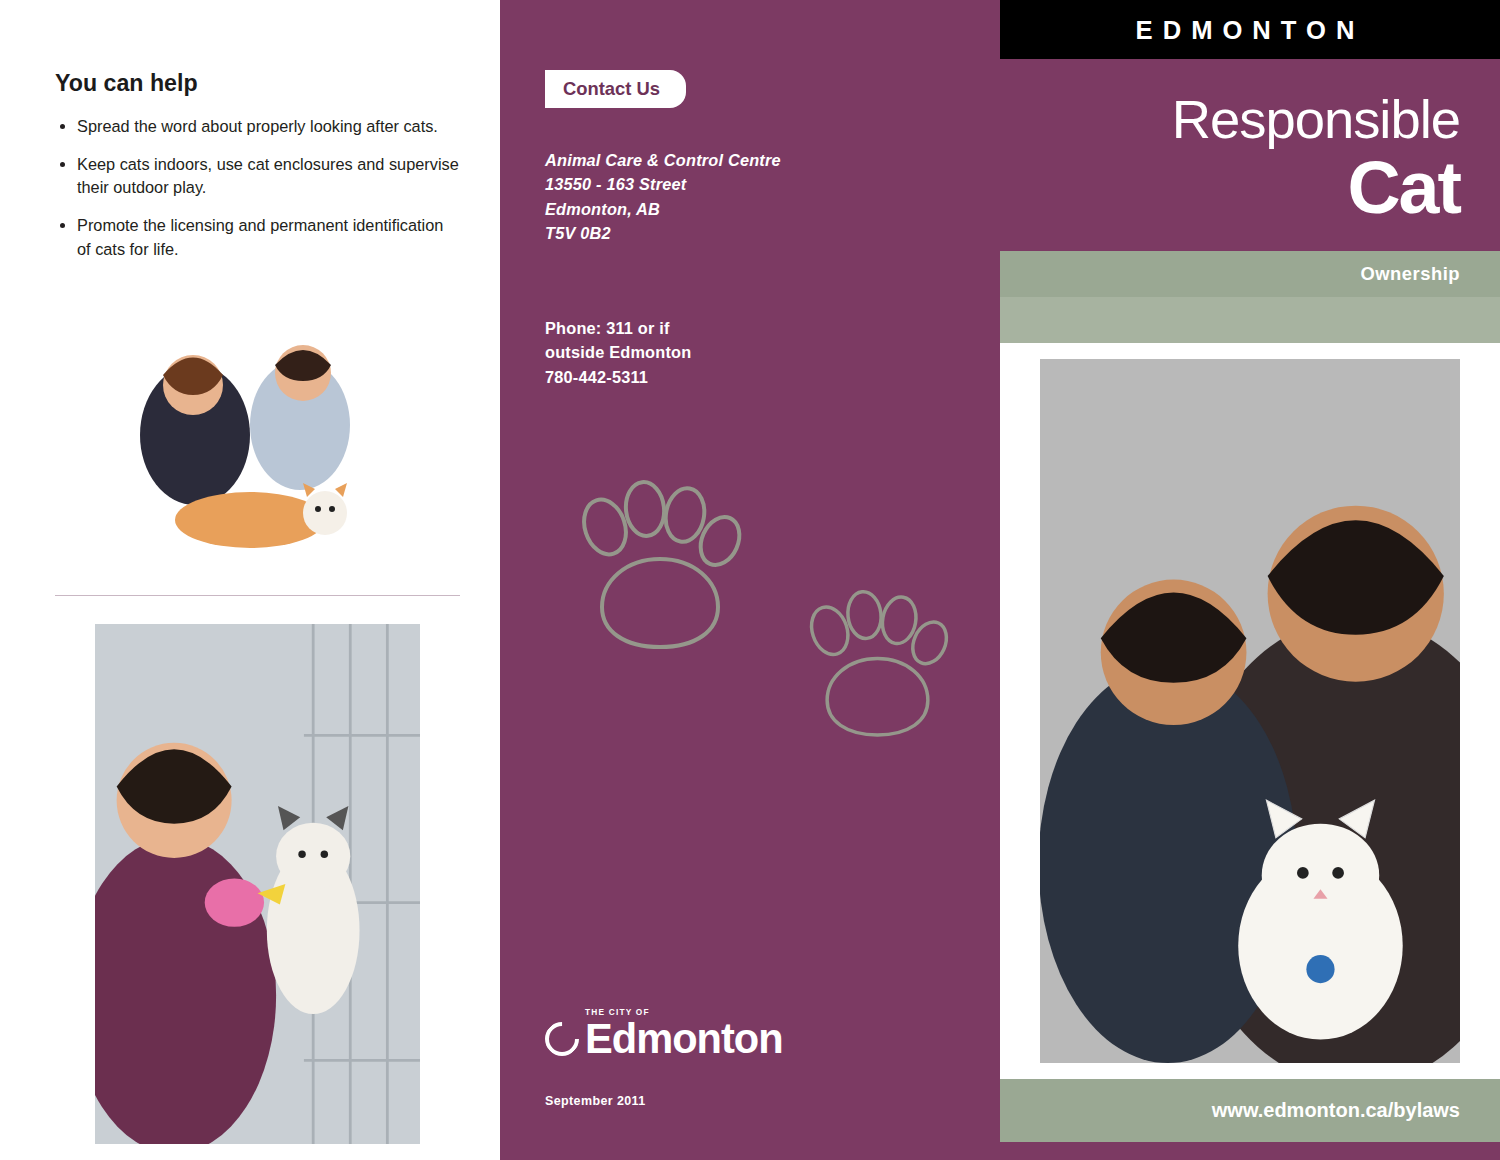You can help
Spread the word about properly looking after cats.
Keep cats indoors, use cat enclosures and supervise their outdoor play.
Promote the licensing and permanent identification of cats for life.
Contact Us
Animal Care & Control Centre
13550 - 163 Street
Edmonton, AB
T5V 0B2
Phone: 311 or if
outside Edmonton
780-442-5311
The City of Edmonton
September 2011
EDMONTON
Responsible
Cat
Ownership
www.edmonton.ca/bylaws